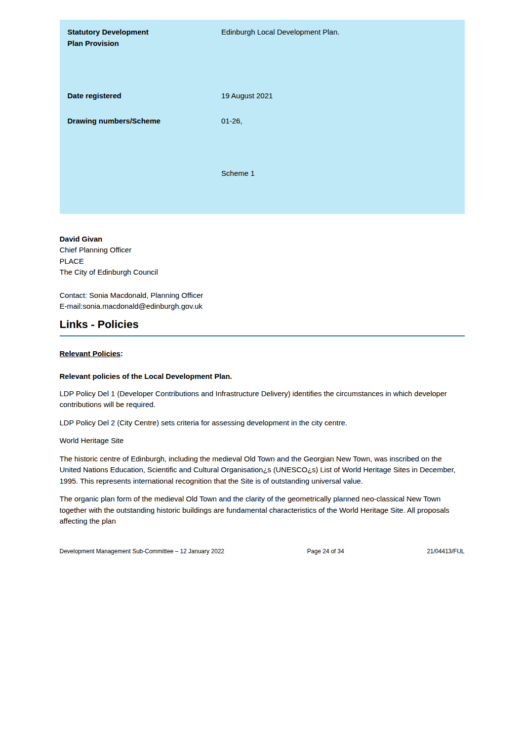| Statutory Development Plan Provision | Edinburgh Local Development Plan. |
| Date registered | 19 August 2021 |
| Drawing numbers/Scheme | 01-26, |
| | Scheme 1 |
David Givan
Chief Planning Officer
PLACE
The City of Edinburgh Council
Contact: Sonia Macdonald, Planning Officer
E-mail:sonia.macdonald@edinburgh.gov.uk
Links - Policies
Relevant Policies:
Relevant policies of the Local Development Plan.
LDP Policy Del 1 (Developer Contributions and Infrastructure Delivery) identifies the circumstances in which developer contributions will be required.
LDP Policy Del 2 (City Centre) sets criteria for assessing development in the city centre.
World Heritage Site
The historic centre of Edinburgh, including the medieval Old Town and the Georgian New Town, was inscribed on the United Nations Education, Scientific and Cultural Organisation¿s (UNESCO¿s) List of World Heritage Sites in December, 1995. This represents international recognition that the Site is of outstanding universal value.
The organic plan form of the medieval Old Town and the clarity of the geometrically planned neo-classical New Town together with the outstanding historic buildings are fundamental characteristics of the World Heritage Site. All proposals affecting the plan
Development Management Sub-Committee – 12 January 2022 Page 24 of 34 21/04413/FUL